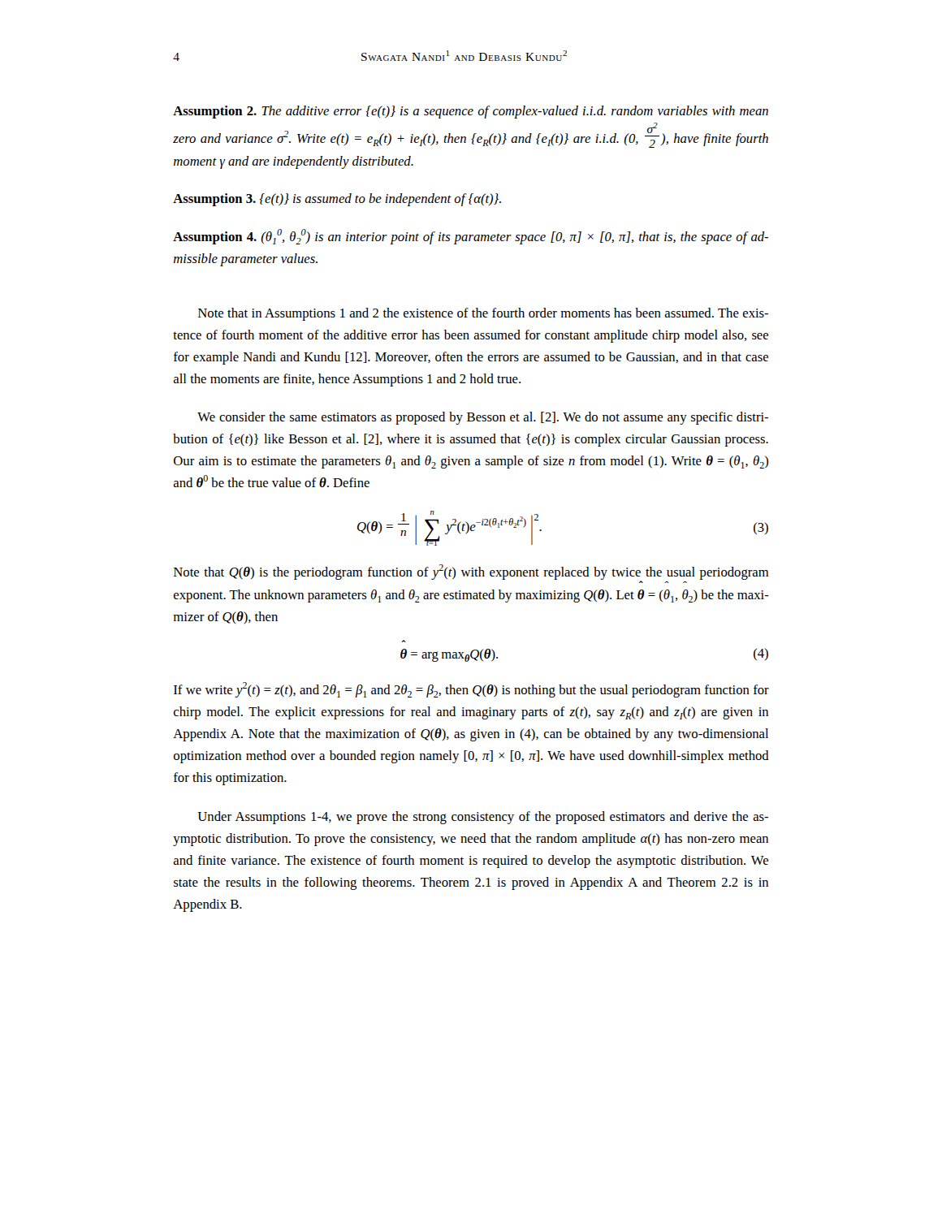4 Swagata Nandi1 and Debasis Kundu2
Assumption 2. The additive error {e(t)} is a sequence of complex-valued i.i.d. random variables with mean zero and variance σ2. Write e(t) = eR(t) + ieI(t), then {eR(t)} and {eI(t)} are i.i.d. (0, σ22), have finite fourth moment γ and are independently distributed.
Assumption 3. {e(t)} is assumed to be independent of {α(t)}.
Assumption 4. (θ10, θ20) is an interior point of its parameter space [0, π] × [0, π], that is, the space of admissible parameter values.
Note that in Assumptions 1 and 2 the existence of the fourth order moments has been assumed. The existence of fourth moment of the additive error has been assumed for constant amplitude chirp model also, see for example Nandi and Kundu [12]. Moreover, often the errors are assumed to be Gaussian, and in that case all the moments are finite, hence Assumptions 1 and 2 hold true.
We consider the same estimators as proposed by Besson et al. [2]. We do not assume any specific distribution of {e(t)} like Besson et al. [2], where it is assumed that {e(t)} is complex circular Gaussian process. Our aim is to estimate the parameters θ1 and θ2 given a sample of size n from model (1). Write θ = (θ1, θ2) and θ0 be the true value of θ. Define
Q(θ) = 1 n | n∑t=1 y2(t)e−i2(θ1t+θ2t2) |2. (3)
Note that Q(θ) is the periodogram function of y2(t) with exponent replaced by twice the usual periodogram exponent. The unknown parameters θ1 and θ2 are estimated by maximizing Q(θ). Let ̂θ = (̂θ1, ̂θ2) be the maximizer of Q(θ), then
̂θ = arg maxθQ(θ). (4)
If we write y2(t) = z(t), and 2θ1 = β1 and 2θ2 = β2, then Q(θ) is nothing but the usual periodogram function for chirp model. The explicit expressions for real and imaginary parts of z(t), say zR(t) and zI(t) are given in Appendix A. Note that the maximization of Q(θ), as given in (4), can be obtained by any two-dimensional optimization method over a bounded region namely [0, π] × [0, π]. We have used downhill-simplex method for this optimization.
Under Assumptions 1-4, we prove the strong consistency of the proposed estimators and derive the asymptotic distribution. To prove the consistency, we need that the random amplitude α(t) has non-zero mean and finite variance. The existence of fourth moment is required to develop the asymptotic distribution. We state the results in the following theorems. Theorem 2.1 is proved in Appendix A and Theorem 2.2 is in Appendix B.